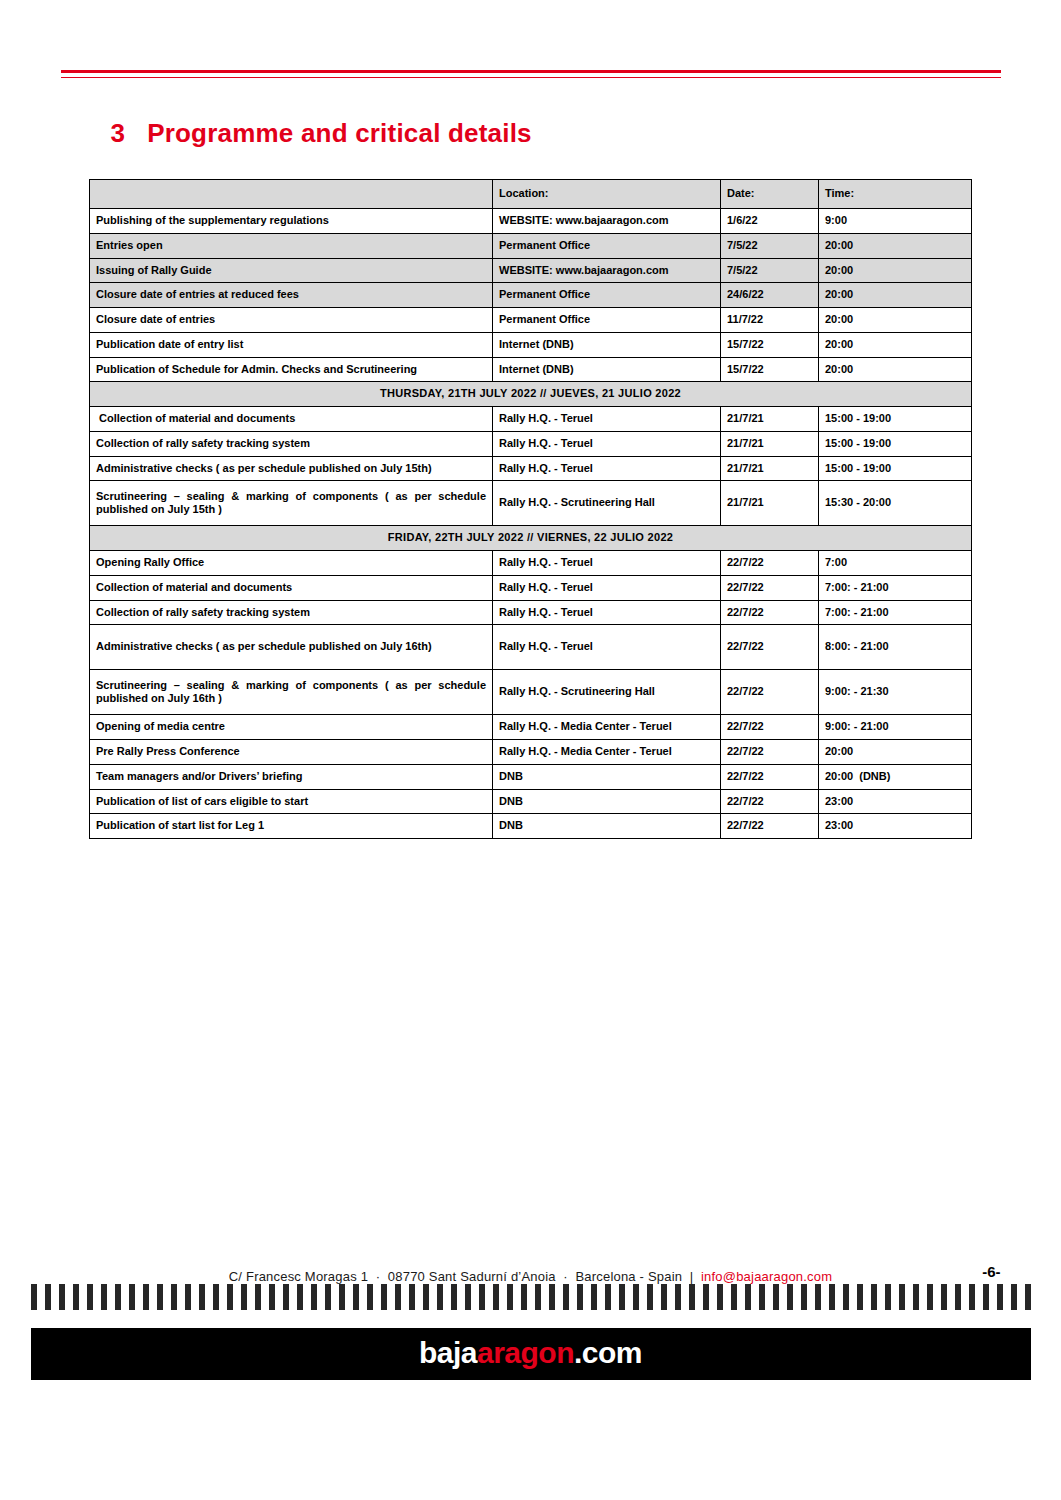3 Programme and critical details
| | Location: | Date: | Time: |
| Publishing of the supplementary regulations | WEBSITE: www.bajaaragon.com | 1/6/22 | 9:00 |
| Entries open | Permanent Office | 7/5/22 | 20:00 |
| Issuing of Rally Guide | WEBSITE: www.bajaaragon.com | 7/5/22 | 20:00 |
| Closure date of entries at reduced fees | Permanent Office | 24/6/22 | 20:00 |
| Closure date of entries | Permanent Office | 11/7/22 | 20:00 |
| Publication date of entry list | Internet (DNB) | 15/7/22 | 20:00 |
| Publication of Schedule for Admin. Checks and Scrutineering | Internet (DNB) | 15/7/22 | 20:00 |
| THURSDAY, 21TH JULY 2022 // JUEVES, 21 JULIO 2022 |
| Collection of material and documents | Rally H.Q. - Teruel | 21/7/21 | 15:00 - 19:00 |
| Collection of rally safety tracking system | Rally H.Q. - Teruel | 21/7/21 | 15:00 - 19:00 |
| Administrative checks ( as per schedule published on July 15th) | Rally H.Q. - Teruel | 21/7/21 | 15:00 - 19:00 |
| Scrutineering – sealing & marking of components ( as per schedule published on July 15th ) | Rally H.Q. - Scrutineering Hall | 21/7/21 | 15:30 - 20:00 |
| FRIDAY, 22TH JULY 2022 // VIERNES, 22 JULIO 2022 |
| Opening Rally Office | Rally H.Q. - Teruel | 22/7/22 | 7:00 |
| Collection of material and documents | Rally H.Q. - Teruel | 22/7/22 | 7:00: - 21:00 |
| Collection of rally safety tracking system | Rally H.Q. - Teruel | 22/7/22 | 7:00: - 21:00 |
| Administrative checks ( as per schedule published on July 16th) | Rally H.Q. - Teruel | 22/7/22 | 8:00: - 21:00 |
| Scrutineering – sealing & marking of components ( as per schedule published on July 16th ) | Rally H.Q. - Scrutineering Hall | 22/7/22 | 9:00: - 21:30 |
| Opening of media centre | Rally H.Q. - Media Center - Teruel | 22/7/22 | 9:00: - 21:00 |
| Pre Rally Press Conference | Rally H.Q. - Media Center - Teruel | 22/7/22 | 20:00 |
| Team managers and/or Drivers’ briefing | DNB | 22/7/22 | 20:00 (DNB) |
| Publication of list of cars eligible to start | DNB | 22/7/22 | 23:00 |
| Publication of start list for Leg 1 | DNB | 22/7/22 | 23:00 |
-6-
C/ Francesc Moragas 1 · 08770 Sant Sadurní d’Anoia · Barcelona - Spain | info@bajaaragon.com
bajaaragon.com